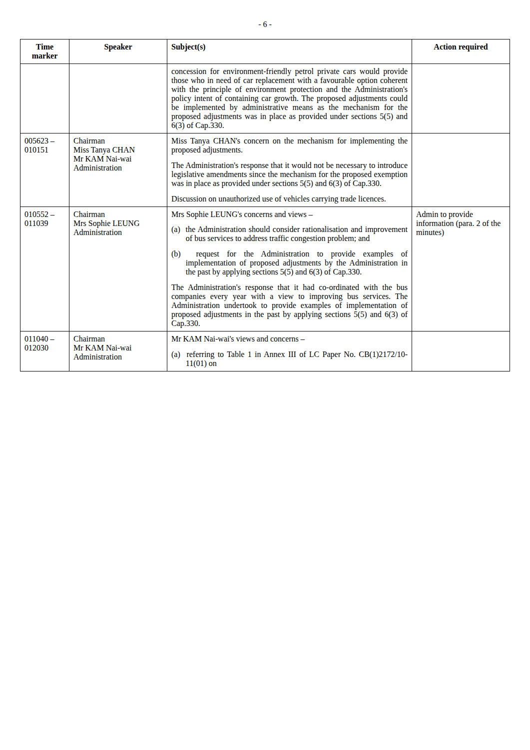- 6 -
| Time marker | Speaker | Subject(s) | Action required |
| --- | --- | --- | --- |
| | | concession for environment-friendly petrol private cars would provide those who in need of car replacement with a favourable option coherent with the principle of environment protection and the Administration's policy intent of containing car growth. The proposed adjustments could be implemented by administrative means as the mechanism for the proposed adjustments was in place as provided under sections 5(5) and 6(3) of Cap.330. | |
| 005623 – 010151 | Chairman Miss Tanya CHAN Mr KAM Nai-wai Administration | Miss Tanya CHAN's concern on the mechanism for implementing the proposed adjustments. The Administration's response that it would not be necessary to introduce legislative amendments since the mechanism for the proposed exemption was in place as provided under sections 5(5) and 6(3) of Cap.330. Discussion on unauthorized use of vehicles carrying trade licences. | |
| 010552 – 011039 | Chairman Mrs Sophie LEUNG Administration | Mrs Sophie LEUNG's concerns and views – (a) the Administration should consider rationalisation and improvement of bus services to address traffic congestion problem; and (b) request for the Administration to provide examples of implementation of proposed adjustments by the Administration in the past by applying sections 5(5) and 6(3) of Cap.330. The Administration's response that it had co-ordinated with the bus companies every year with a view to improving bus services. The Administration undertook to provide examples of implementation of proposed adjustments in the past by applying sections 5(5) and 6(3) of Cap.330. | Admin to provide information (para. 2 of the minutes) |
| 011040 – 012030 | Chairman Mr KAM Nai-wai Administration | Mr KAM Nai-wai's views and concerns – (a) referring to Table 1 in Annex III of LC Paper No. CB(1)2172/10-11(01) on | |